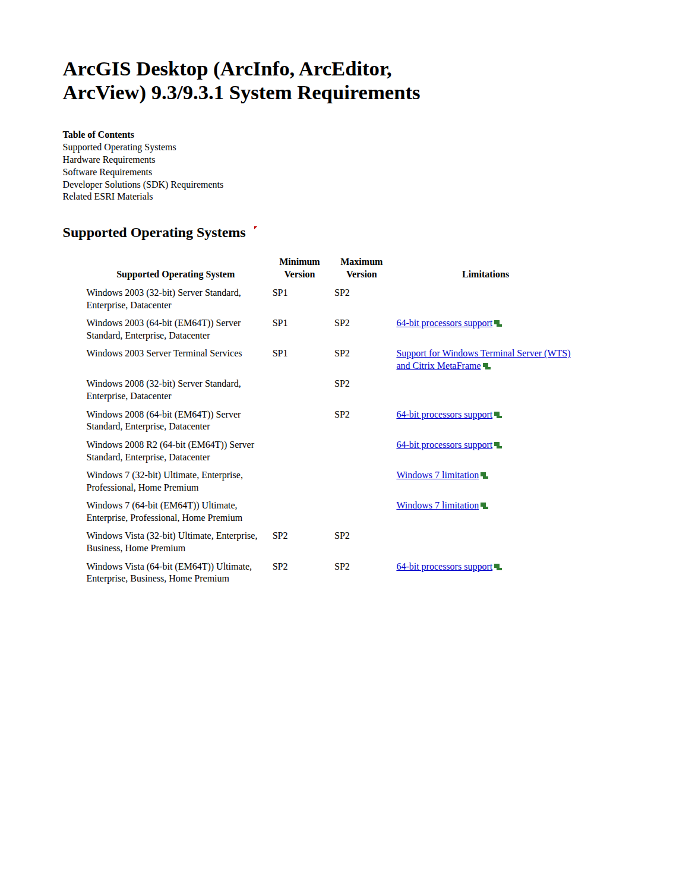ArcGIS Desktop (ArcInfo, ArcEditor,
ArcView) 9.3/9.3.1 System Requirements
Table of Contents
Supported Operating Systems
Hardware Requirements
Software Requirements
Developer Solutions (SDK) Requirements
Related ESRI Materials
Supported Operating Systems
| Supported Operating System | Minimum Version | Maximum Version | Limitations |
| --- | --- | --- | --- |
| Windows 2003 (32-bit) Server Standard, Enterprise, Datacenter | SP1 | SP2 | |
| Windows 2003 (64-bit (EM64T)) Server Standard, Enterprise, Datacenter | SP1 | SP2 | 64-bit processors support |
| Windows 2003 Server Terminal Services | SP1 | SP2 | Support for Windows Terminal Server (WTS) and Citrix MetaFrame |
| Windows 2008 (32-bit) Server Standard, Enterprise, Datacenter | | SP2 | |
| Windows 2008 (64-bit (EM64T)) Server Standard, Enterprise, Datacenter | | SP2 | 64-bit processors support |
| Windows 2008 R2 (64-bit (EM64T)) Server Standard, Enterprise, Datacenter | | | 64-bit processors support |
| Windows 7 (32-bit) Ultimate, Enterprise, Professional, Home Premium | | | Windows 7 limitation |
| Windows 7 (64-bit (EM64T)) Ultimate, Enterprise, Professional, Home Premium | | | Windows 7 limitation |
| Windows Vista (32-bit) Ultimate, Enterprise, Business, Home Premium | SP2 | SP2 | |
| Windows Vista (64-bit (EM64T)) Ultimate, Enterprise, Business, Home Premium | SP2 | SP2 | 64-bit processors support |